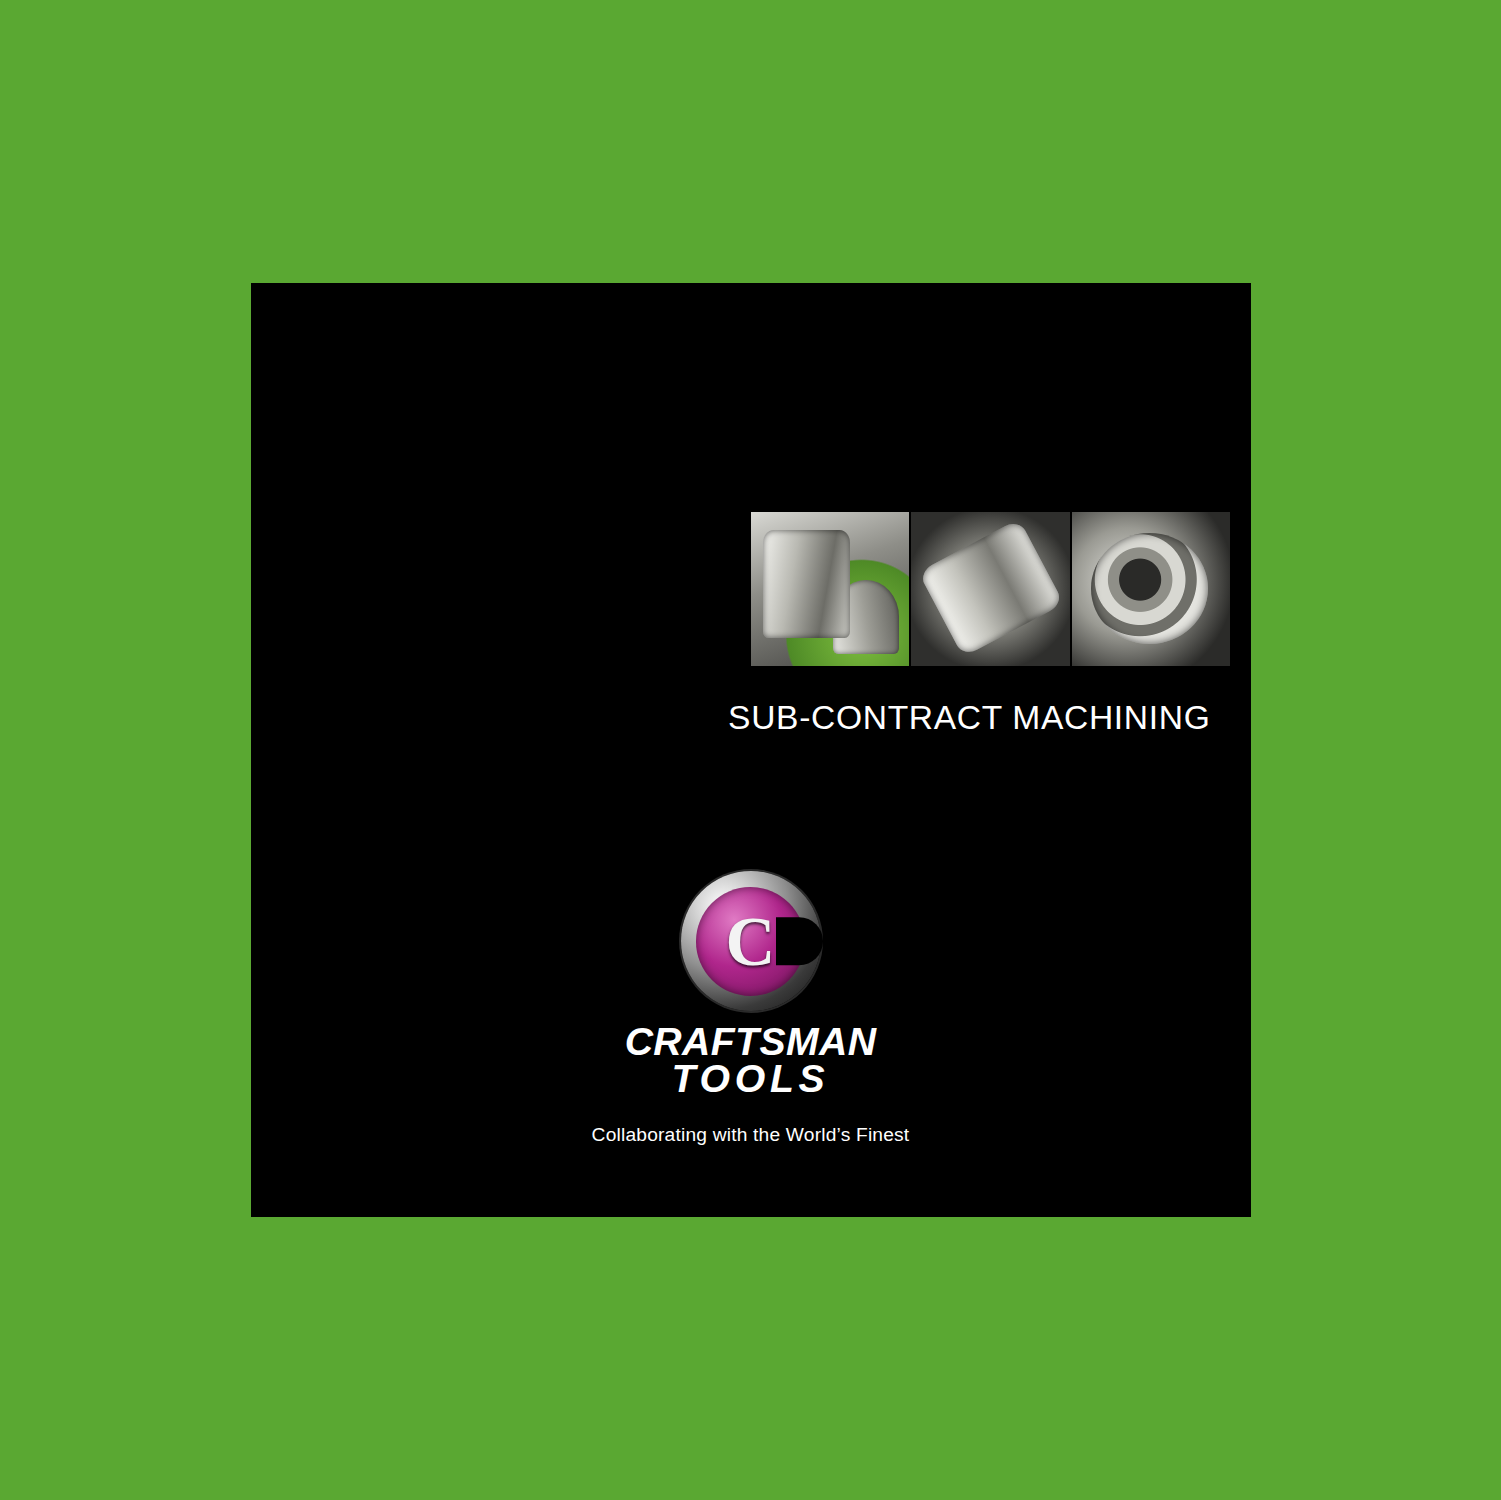SUB-CONTRACT MACHINING
C
CRAFTSMAN TOOLS
Collaborating with the World’s Finest